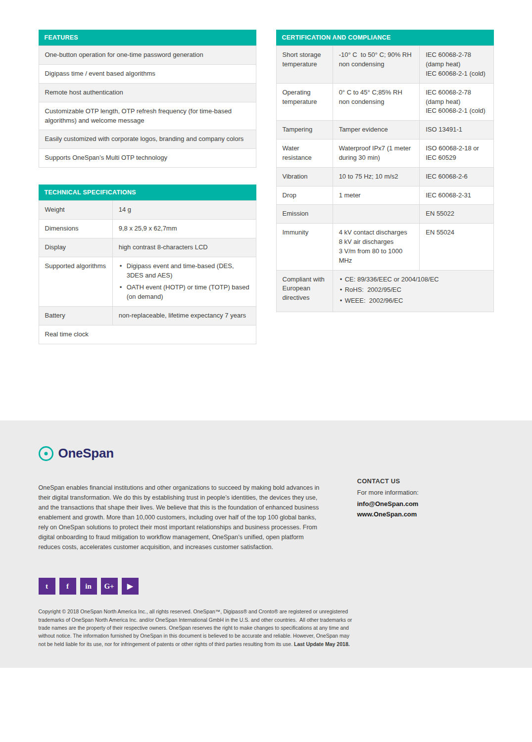FEATURES
| One-button operation for one-time password generation |
| Digipass time / event based algorithms |
| Remote host authentication |
| Customizable OTP length, OTP refresh frequency (for time-based algorithms) and welcome message |
| Easily customized with corporate logos, branding and company colors |
| Supports OneSpan’s Multi OTP technology |
TECHNICAL SPECIFICATIONS
| Weight | 14 g |
| Dimensions | 9,8 x 25,9 x 62,7mm |
| Display | high contrast 8-characters LCD |
| Supported algorithms | Digipass event and time-based (DES, 3DES and AES) OATH event (HOTP) or time (TOTP) based (on demand) |
| Battery | non-replaceable, lifetime expectancy 7 years |
| Real time clock |
CERTIFICATION AND COMPLIANCE
| Short storage temperature | -10° C to 50° C; 90% RH non condensing | IEC 60068-2-78 (damp heat) IEC 60068-2-1 (cold) |
| Operating temperature | 0° C to 45° C;85% RH non condensing | IEC 60068-2-78 (damp heat) IEC 60068-2-1 (cold) |
| Tampering | Tamper evidence | ISO 13491-1 |
| Water resistance | Waterproof IPx7 (1 meter during 30 min) | ISO 60068-2-18 or IEC 60529 |
| Vibration | 10 to 75 Hz; 10 m/s2 | IEC 60068-2-6 |
| Drop | 1 meter | IEC 60068-2-31 |
| Emission | | EN 55022 |
| Immunity | 4 kV contact discharges 8 kV air discharges 3 V/m from 80 to 1000 MHz | EN 55024 |
| Compliant with European directives | CE: 89/336/EEC or 2004/108/EC RoHS: 2002/95/EC WEEE: 2002/96/EC |
OneSpan
OneSpan enables financial institutions and other organizations to succeed by making bold advances in their digital transformation. We do this by establishing trust in people’s identities, the devices they use, and the transactions that shape their lives. We believe that this is the foundation of enhanced business enablement and growth. More than 10,000 customers, including over half of the top 100 global banks, rely on OneSpan solutions to protect their most important relationships and business processes. From digital onboarding to fraud mitigation to workflow management, OneSpan’s unified, open platform reduces costs, accelerates customer acquisition, and increases customer satisfaction.
CONTACT US
For more information:
info@OneSpan.com www.OneSpan.com
t f in G+ ▶
Copyright © 2018 OneSpan North America Inc., all rights reserved. OneSpan™, Digipass® and Cronto® are registered or unregistered trademarks of OneSpan North America Inc. and/or OneSpan International GmbH in the U.S. and other countries. All other trademarks or trade names are the property of their respective owners. OneSpan reserves the right to make changes to specifications at any time and without notice. The information furnished by OneSpan in this document is believed to be accurate and reliable. However, OneSpan may not be held liable for its use, nor for infringement of patents or other rights of third parties resulting from its use. Last Update May 2018.